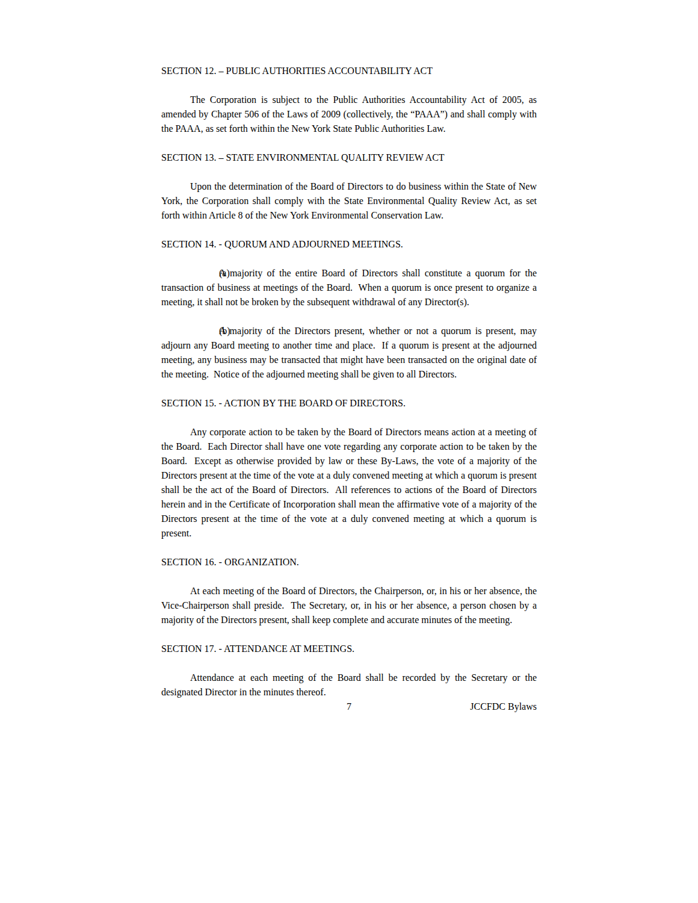Section 12. – Public Authorities Accountability Act
The Corporation is subject to the Public Authorities Accountability Act of 2005, as amended by Chapter 506 of the Laws of 2009 (collectively, the “PAAA”) and shall comply with the PAAA, as set forth within the New York State Public Authorities Law.
Section 13. – State Environmental Quality Review Act
Upon the determination of the Board of Directors to do business within the State of New York, the Corporation shall comply with the State Environmental Quality Review Act, as set forth within Article 8 of the New York Environmental Conservation Law.
Section 14. - Quorum and Adjourned Meetings.
(a) A majority of the entire Board of Directors shall constitute a quorum for the transaction of business at meetings of the Board. When a quorum is once present to organize a meeting, it shall not be broken by the subsequent withdrawal of any Director(s).
(b) A majority of the Directors present, whether or not a quorum is present, may adjourn any Board meeting to another time and place. If a quorum is present at the adjourned meeting, any business may be transacted that might have been transacted on the original date of the meeting. Notice of the adjourned meeting shall be given to all Directors.
Section 15. - Action by the Board of Directors.
Any corporate action to be taken by the Board of Directors means action at a meeting of the Board. Each Director shall have one vote regarding any corporate action to be taken by the Board. Except as otherwise provided by law or these By-Laws, the vote of a majority of the Directors present at the time of the vote at a duly convened meeting at which a quorum is present shall be the act of the Board of Directors. All references to actions of the Board of Directors herein and in the Certificate of Incorporation shall mean the affirmative vote of a majority of the Directors present at the time of the vote at a duly convened meeting at which a quorum is present.
Section 16. - Organization.
At each meeting of the Board of Directors, the Chairperson, or, in his or her absence, the Vice-Chairperson shall preside. The Secretary, or, in his or her absence, a person chosen by a majority of the Directors present, shall keep complete and accurate minutes of the meeting.
Section 17. - Attendance at Meetings.
Attendance at each meeting of the Board shall be recorded by the Secretary or the designated Director in the minutes thereof.
7 JCCFDC Bylaws